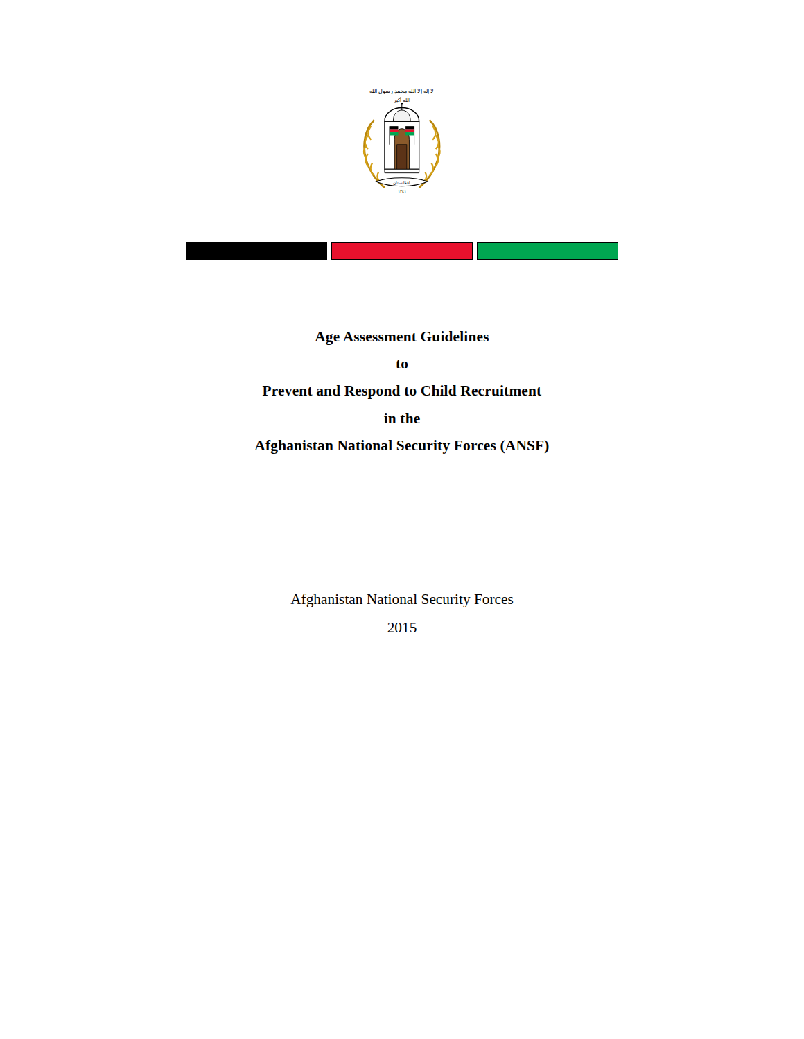لا إله إلا الله محمد رسول الله الله أكبر افغانستان ١٣٤١
Age Assessment Guidelines to Prevent and Respond to Child Recruitment in the Afghanistan National Security Forces (ANSF)
Afghanistan National Security Forces 2015